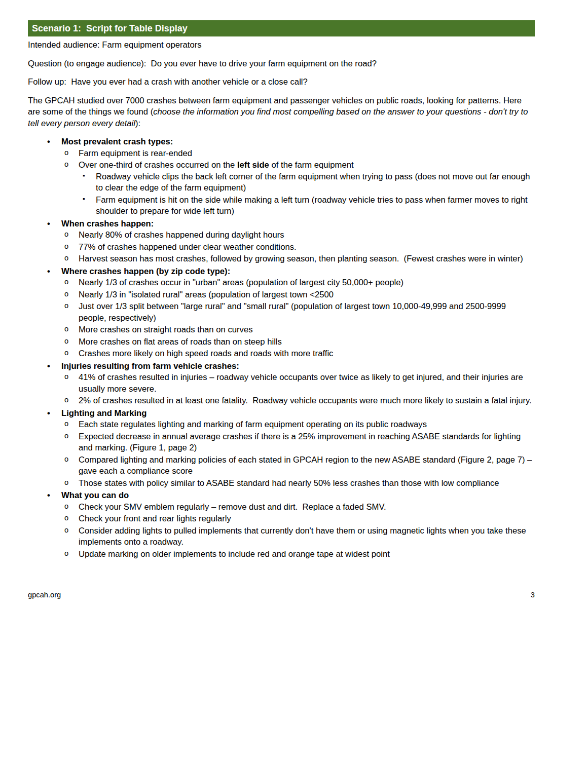Scenario 1: Script for Table Display
Intended audience: Farm equipment operators
Question (to engage audience): Do you ever have to drive your farm equipment on the road?
Follow up: Have you ever had a crash with another vehicle or a close call?
The GPCAH studied over 7000 crashes between farm equipment and passenger vehicles on public roads, looking for patterns. Here are some of the things we found (choose the information you find most compelling based on the answer to your questions - don't try to tell every person every detail):
Most prevalent crash types:
Farm equipment is rear-ended
Over one-third of crashes occurred on the left side of the farm equipment
Roadway vehicle clips the back left corner of the farm equipment when trying to pass (does not move out far enough to clear the edge of the farm equipment)
Farm equipment is hit on the side while making a left turn (roadway vehicle tries to pass when farmer moves to right shoulder to prepare for wide left turn)
When crashes happen:
Nearly 80% of crashes happened during daylight hours
77% of crashes happened under clear weather conditions.
Harvest season has most crashes, followed by growing season, then planting season. (Fewest crashes were in winter)
Where crashes happen (by zip code type):
Nearly 1/3 of crashes occur in "urban" areas (population of largest city 50,000+ people)
Nearly 1/3 in "isolated rural" areas (population of largest town <2500
Just over 1/3 split between "large rural" and "small rural" (population of largest town 10,000-49,999 and 2500-9999 people, respectively)
More crashes on straight roads than on curves
More crashes on flat areas of roads than on steep hills
Crashes more likely on high speed roads and roads with more traffic
Injuries resulting from farm vehicle crashes:
41% of crashes resulted in injuries – roadway vehicle occupants over twice as likely to get injured, and their injuries are usually more severe.
2% of crashes resulted in at least one fatality. Roadway vehicle occupants were much more likely to sustain a fatal injury.
Lighting and Marking
Each state regulates lighting and marking of farm equipment operating on its public roadways
Expected decrease in annual average crashes if there is a 25% improvement in reaching ASABE standards for lighting and marking. (Figure 1, page 2)
Compared lighting and marking policies of each stated in GPCAH region to the new ASABE standard (Figure 2, page 7) – gave each a compliance score
Those states with policy similar to ASABE standard had nearly 50% less crashes than those with low compliance
What you can do
Check your SMV emblem regularly – remove dust and dirt. Replace a faded SMV.
Check your front and rear lights regularly
Consider adding lights to pulled implements that currently don't have them or using magnetic lights when you take these implements onto a roadway.
Update marking on older implements to include red and orange tape at widest point
gpcah.org
3